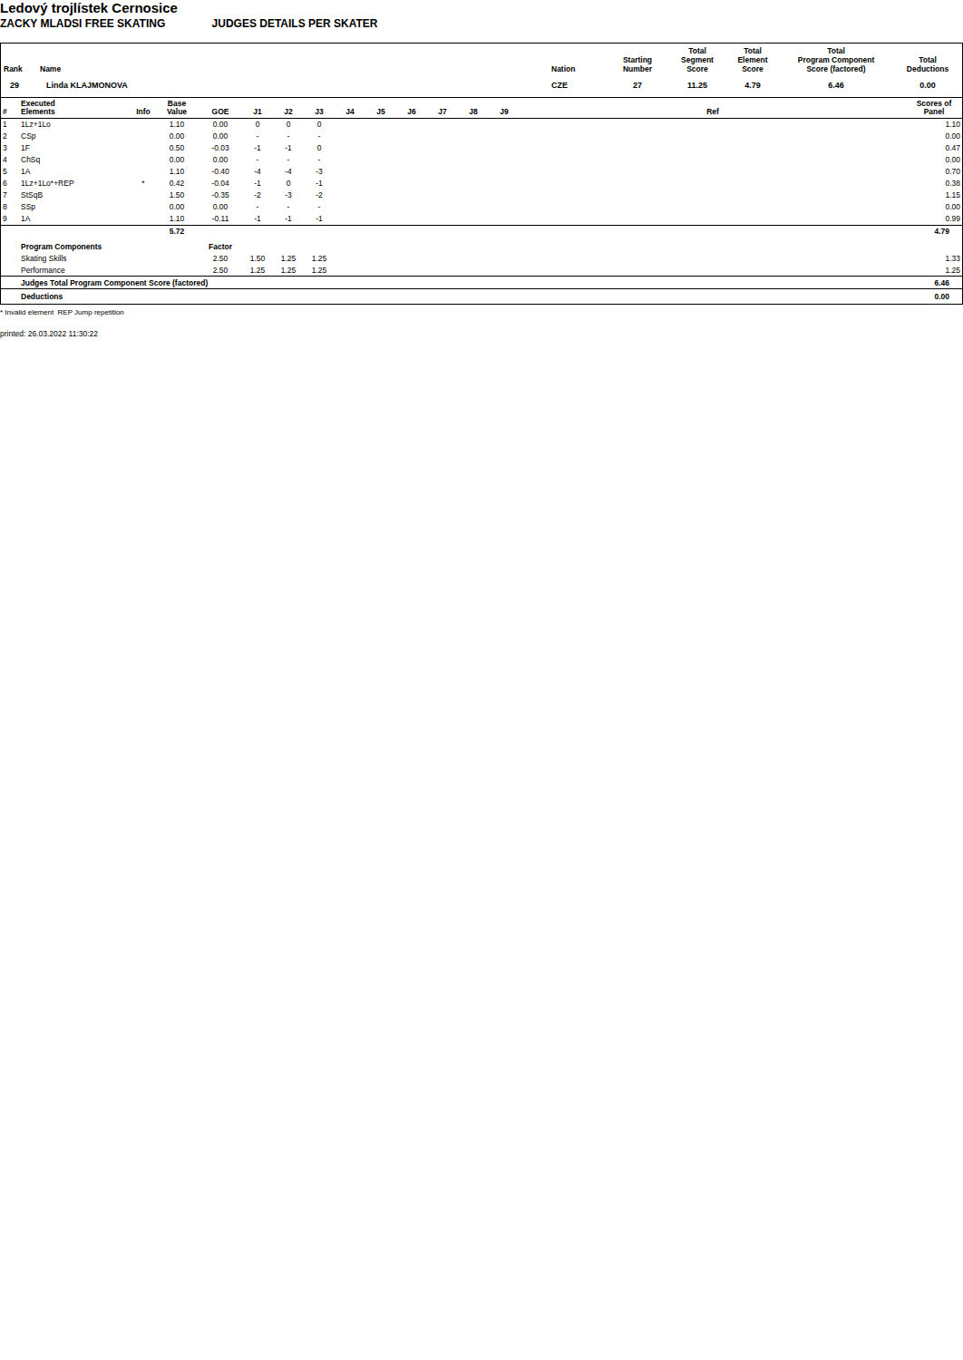Ledový trojlístek Cernosice
ZACKY MLADSI FREE SKATING JUDGES DETAILS PER SKATER
| / Rank / Name / Nation / Starting Number / Total Segment Score / Total Element Score / Total Program Component Score (factored) / Total Deductions / / 29 / Linda KLAJMONOVA / CZE / 27 / 11.25 / 4.79 / 6.46 / 0.00 / / # / Executed Elements / Info / Base Value / GOE / J1 / J2 / J3 / J4 / J5 / J6 / J7 / J8 / J9 / Ref / Scores of Panel / / --- / --- / --- / --- / --- / --- / --- / --- / --- / --- / --- / --- / --- / --- / --- / --- / / 1 / 1Lz+1Lo / / 1.10 / 0.00 / 0 / 0 / 0 / / / / / / / / 1.10 / / 2 / CSp / / 0.00 / 0.00 / - / - / - / / / / / / / / 0.00 / / 3 / 1F / / 0.50 / -0.03 / -1 / -1 / 0 / / / / / / / / 0.47 / / 4 / ChSq / / 0.00 / 0.00 / - / - / - / / / / / / / / 0.00 / / 5 / 1A / / 1.10 / -0.40 / -4 / -4 / -3 / / / / / / / / 0.70 / / 6 / 1Lz+1Lo*+REP / * / 0.42 / -0.04 / -1 / 0 / -1 / / / / / / / / 0.38 / / 7 / StSqB / / 1.50 / -0.35 / -2 / -3 / -2 / / / / / / / / 1.15 / / 8 / SSp / / 0.00 / 0.00 / - / - / - / / / / / / / / 0.00 / / 9 / 1A / / 1.10 / -0.11 / -1 / -1 / -1 / / / / / / / / 0.99 / / / / / 5.72 / / / / / / / / / / / / 4.79 / / / Program Components / / / Factor / / / / / / / / / / / / / / Skating Skills / / / 2.50 / 1.50 / 1.25 / 1.25 / / / / / / / / 1.33 / / / Performance / / / 2.50 / 1.25 / 1.25 / 1.25 / / / / / / / / 1.25 / / / Judges Total Program Component Score (factored) / / / / / / / / / / / 6.46 / / / Deductions / / / / / / / / / / / / / / 0.00 / |
* Invalid element REP Jump repetition
printed: 26.03.2022 11:30:22